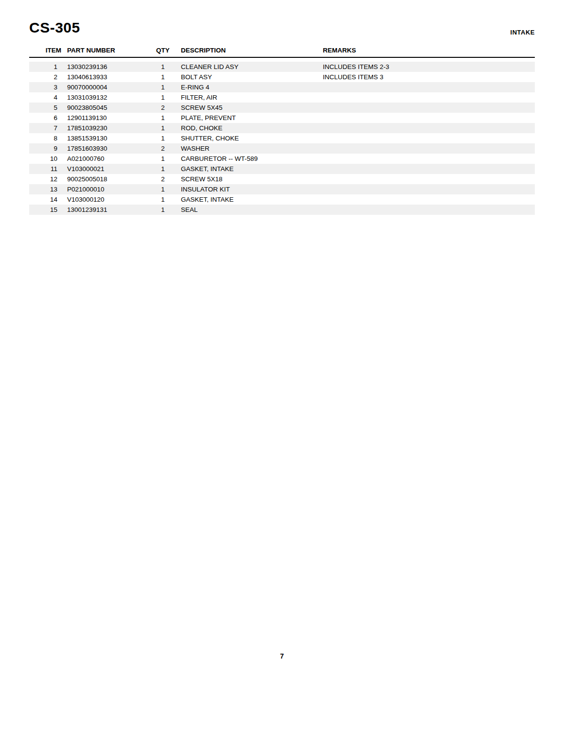CS-305
INTAKE
| ITEM | PART NUMBER | QTY | DESCRIPTION | REMARKS |
| --- | --- | --- | --- | --- |
| 1 | 13030239136 | 1 | CLEANER LID ASY | INCLUDES ITEMS 2-3 |
| 2 | 13040613933 | 1 | BOLT ASY | INCLUDES ITEMS 3 |
| 3 | 90070000004 | 1 | E-RING 4 | |
| 4 | 13031039132 | 1 | FILTER, AIR | |
| 5 | 90023805045 | 2 | SCREW 5X45 | |
| 6 | 12901139130 | 1 | PLATE, PREVENT | |
| 7 | 17851039230 | 1 | ROD, CHOKE | |
| 8 | 13851539130 | 1 | SHUTTER, CHOKE | |
| 9 | 17851603930 | 2 | WASHER | |
| 10 | A021000760 | 1 | CARBURETOR -- WT-589 | |
| 11 | V103000021 | 1 | GASKET, INTAKE | |
| 12 | 90025005018 | 2 | SCREW 5X18 | |
| 13 | P021000010 | 1 | INSULATOR KIT | |
| 14 | V103000120 | 1 | GASKET, INTAKE | |
| 15 | 13001239131 | 1 | SEAL | |
7